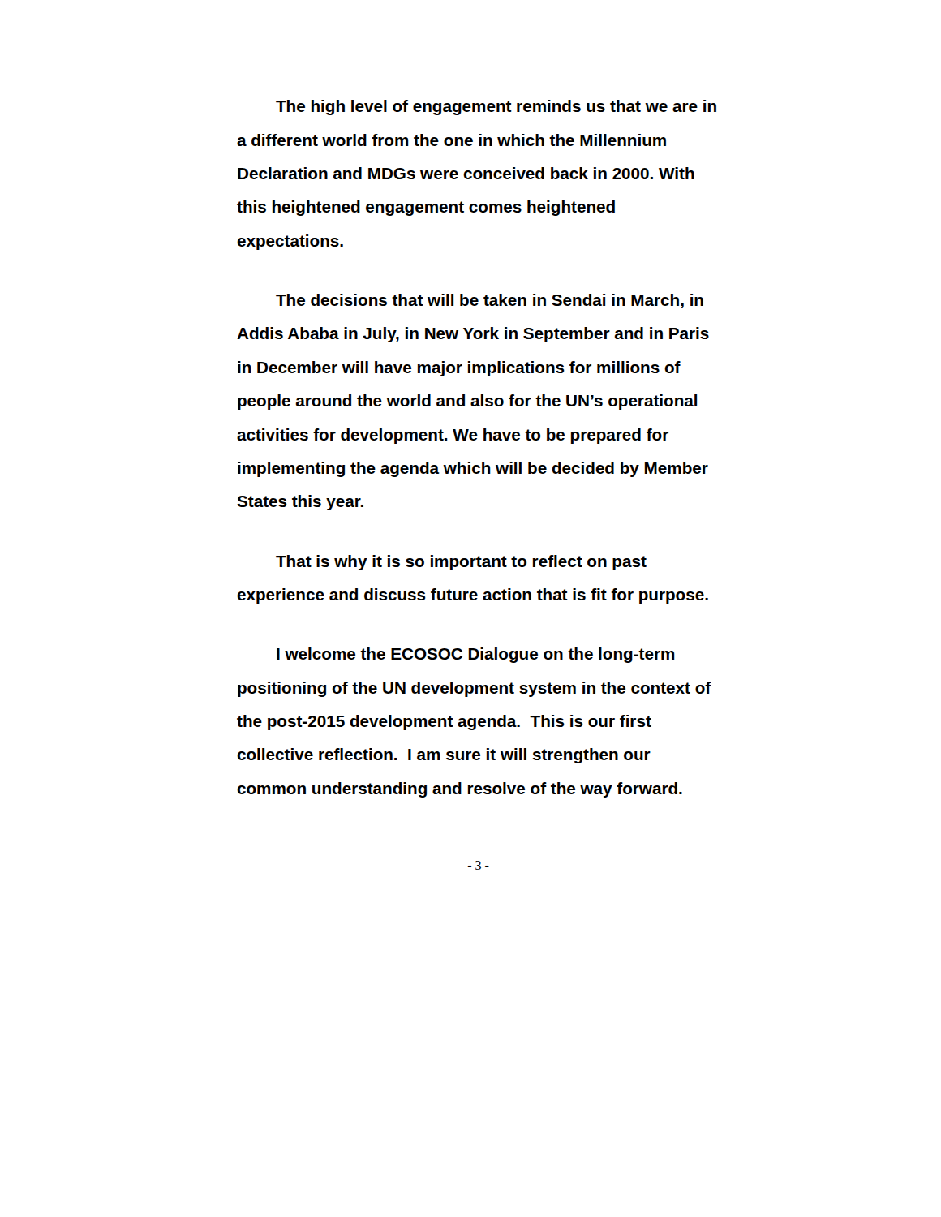The high level of engagement reminds us that we are in a different world from the one in which the Millennium Declaration and MDGs were conceived back in 2000. With this heightened engagement comes heightened expectations.
The decisions that will be taken in Sendai in March, in Addis Ababa in July, in New York in September and in Paris in December will have major implications for millions of people around the world and also for the UN’s operational activities for development. We have to be prepared for implementing the agenda which will be decided by Member States this year.
That is why it is so important to reflect on past experience and discuss future action that is fit for purpose.
I welcome the ECOSOC Dialogue on the long-term positioning of the UN development system in the context of the post-2015 development agenda. This is our first collective reflection. I am sure it will strengthen our common understanding and resolve of the way forward.
- 3 -